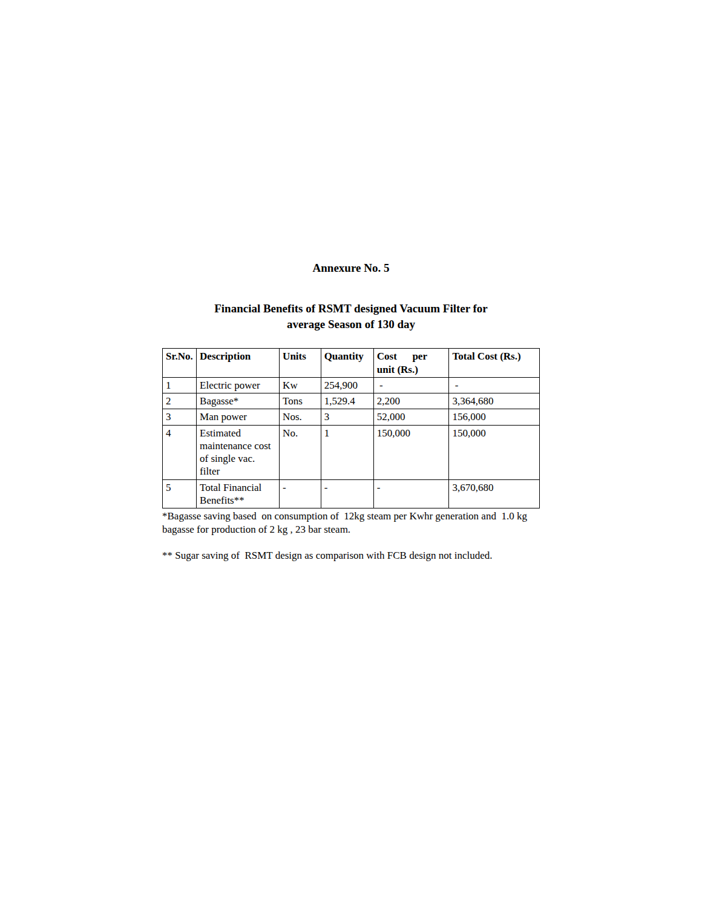Annexure No. 5
Financial Benefits of RSMT designed Vacuum Filter for
average Season of 130 day
| Sr.No. | Description | Units | Quantity | Cost per unit (Rs.) | Total Cost (Rs.) |
| --- | --- | --- | --- | --- | --- |
| 1 | Electric power | Kw | 254,900 | - | - |
| 2 | Bagasse* | Tons | 1,529.4 | 2,200 | 3,364,680 |
| 3 | Man power | Nos. | 3 | 52,000 | 156,000 |
| 4 | Estimated maintenance cost of single vac. filter | No. | 1 | 150,000 | 150,000 |
| 5 | Total Financial Benefits** | - | - | - | 3,670,680 |
*Bagasse saving based on consumption of 12kg steam per Kwhr generation and 1.0 kg bagasse for production of 2 kg , 23 bar steam.
** Sugar saving of RSMT design as comparison with FCB design not included.